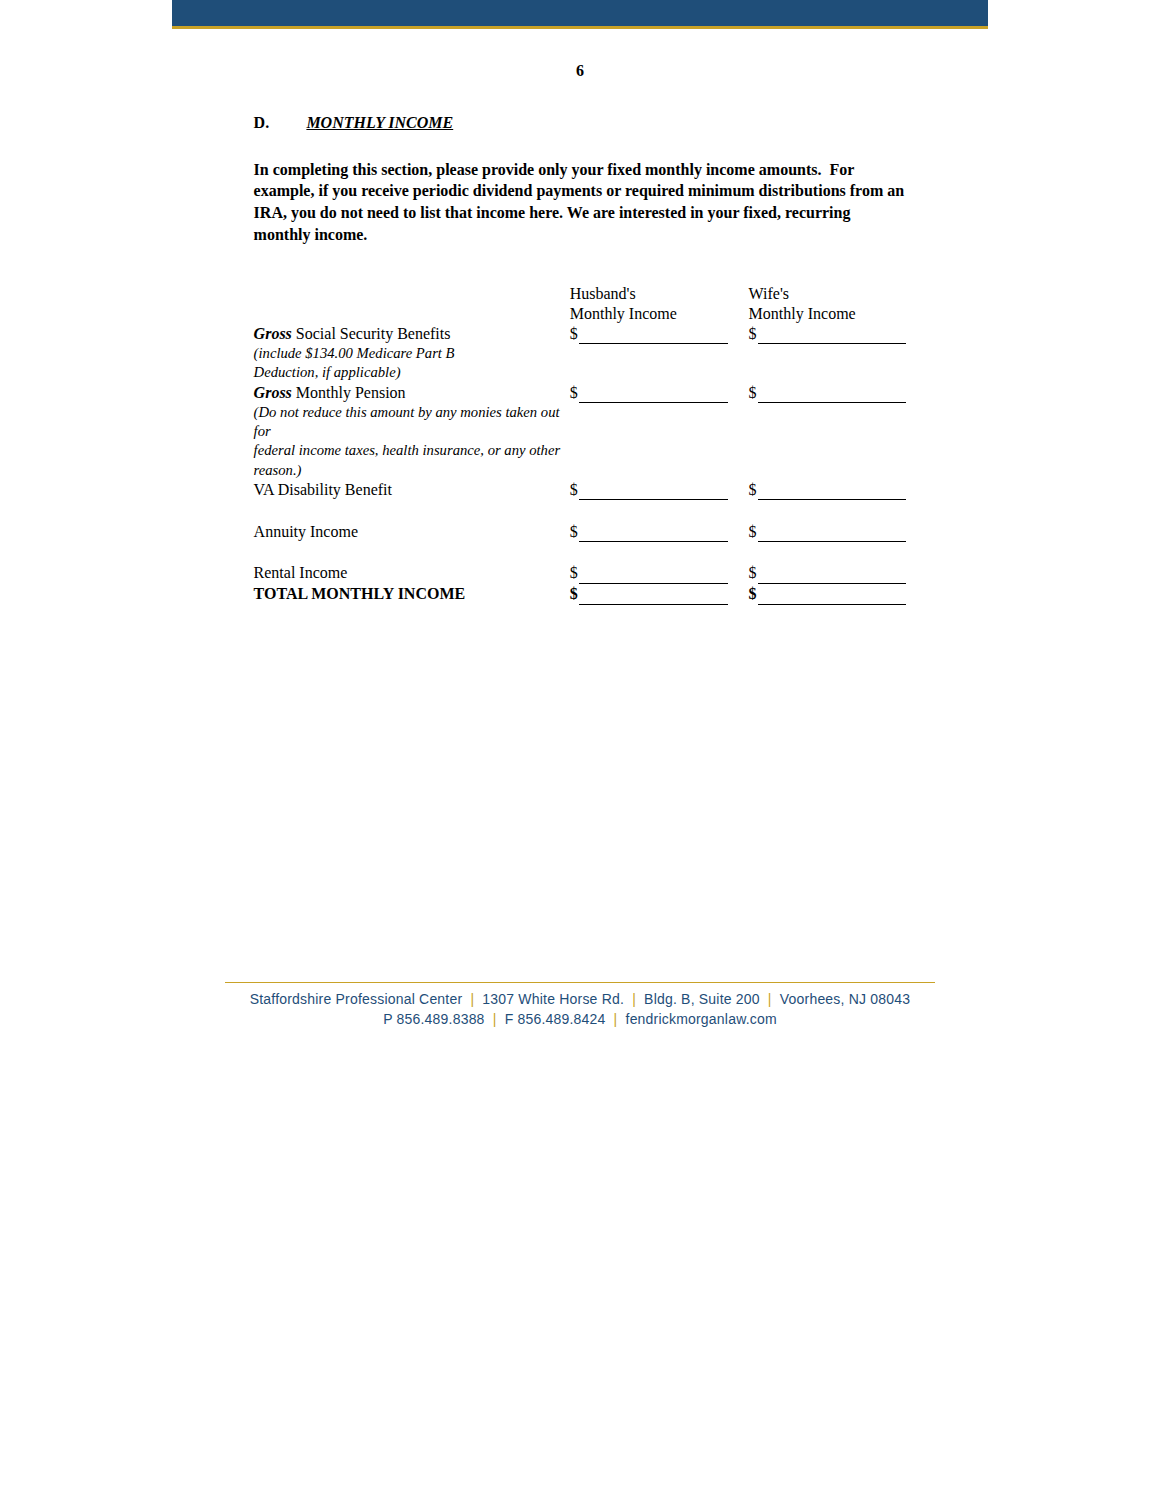6
D. MONTHLY INCOME
In completing this section, please provide only your fixed monthly income amounts. For example, if you receive periodic dividend payments or required minimum distributions from an IRA, you do not need to list that income here. We are interested in your fixed, recurring monthly income.
| | Husband's Monthly Income | Wife's Monthly Income |
| Gross Social Security Benefits | $ | $ |
| ( include $134.00 Medicare Part B Deduction, if applicable ) | | |
| Gross Monthly Pension | $ | $ |
| ( Do not reduce this amount by any monies taken out for federal income taxes, health insurance, or any other reason .) | | |
| VA Disability Benefit | $ | $ |
| Annuity Income | $ | $ |
| Rental Income | $ | $ |
| TOTAL MONTHLY INCOME | $ | $ |
Staffordshire Professional Center | 1307 White Horse Rd. | Bldg. B, Suite 200 | Voorhees, NJ 08043
P 856.489.8388 | F 856.489.8424 | fendrickmorganlaw.com